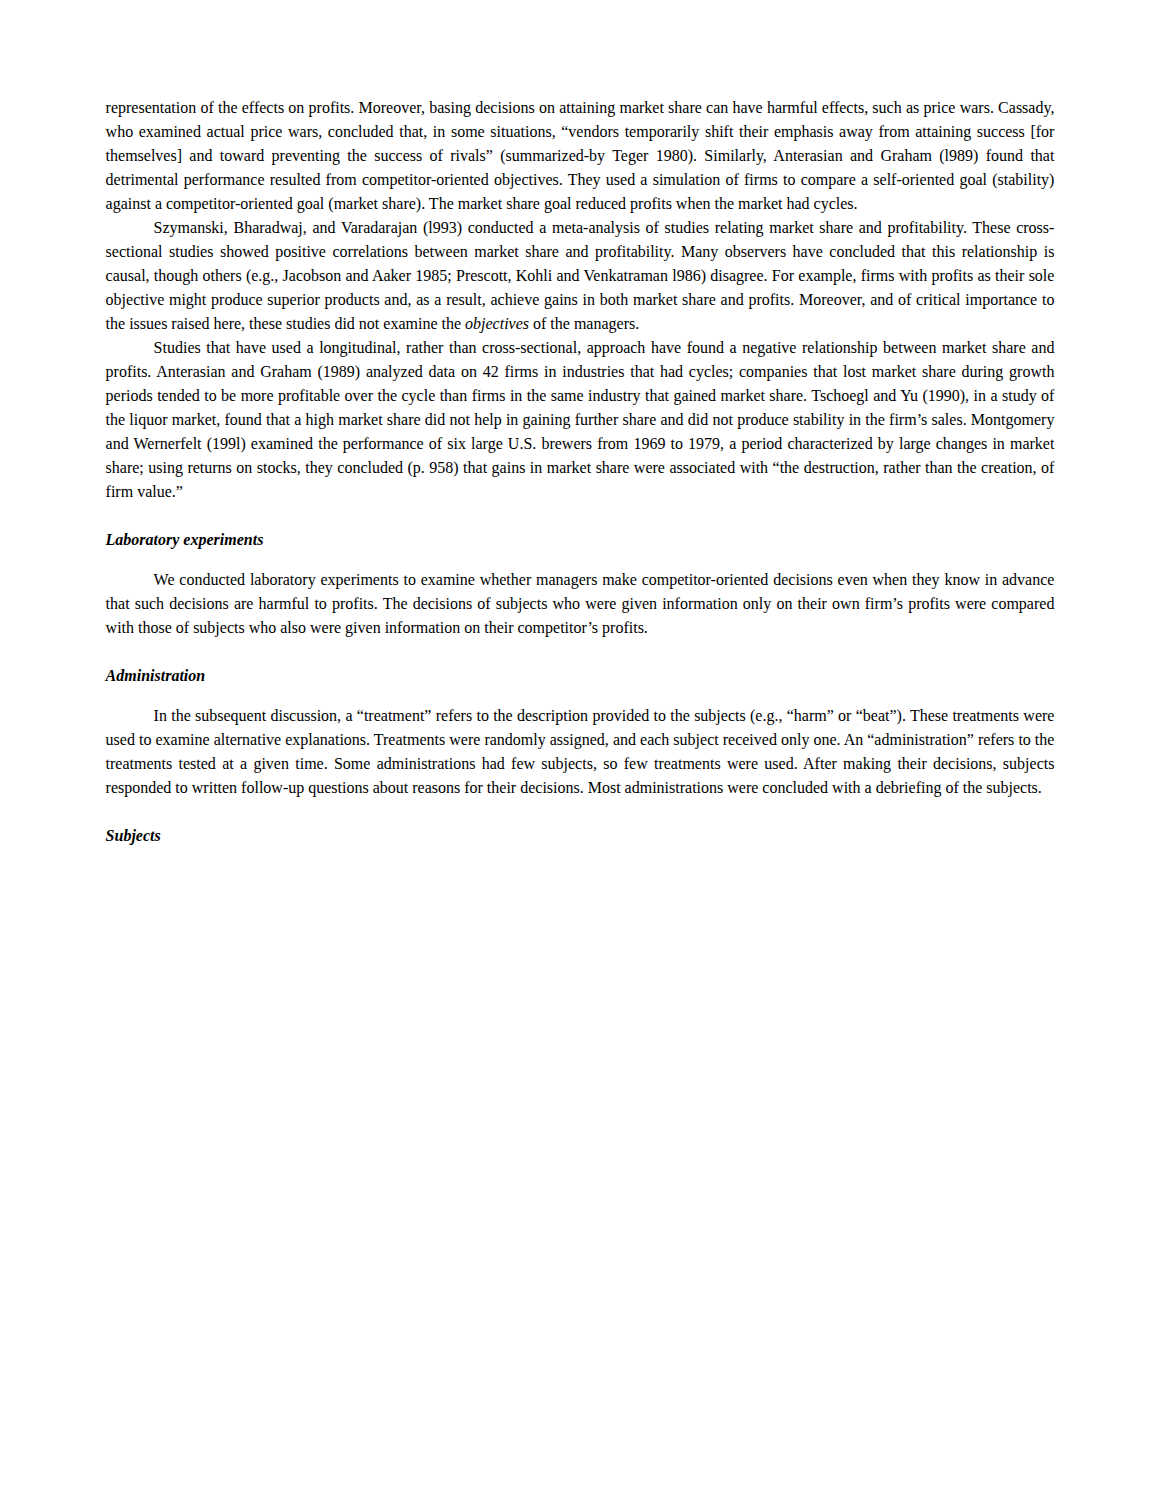representation of the effects on profits. Moreover, basing decisions on attaining market share can have harmful effects, such as price wars. Cassady, who examined actual price wars, concluded that, in some situations, “vendors temporarily shift their emphasis away from attaining success [for themselves] and toward preventing the success of rivals” (summarized-by Teger 1980). Similarly, Anterasian and Graham (l989) found that detrimental performance resulted from competitor-oriented objectives. They used a simulation of firms to compare a self-oriented goal (stability) against a competitor-oriented goal (market share). The market share goal reduced profits when the market had cycles.
Szymanski, Bharadwaj, and Varadarajan (l993) conducted a meta-analysis of studies relating market share and profitability. These cross-sectional studies showed positive correlations between market share and profitability. Many observers have concluded that this relationship is causal, though others (e.g., Jacobson and Aaker 1985; Prescott, Kohli and Venkatraman l986) disagree. For example, firms with profits as their sole objective might produce superior products and, as a result, achieve gains in both market share and profits. Moreover, and of critical importance to the issues raised here, these studies did not examine the objectives of the managers.
Studies that have used a longitudinal, rather than cross-sectional, approach have found a negative relationship between market share and profits. Anterasian and Graham (1989) analyzed data on 42 firms in industries that had cycles; companies that lost market share during growth periods tended to be more profitable over the cycle than firms in the same industry that gained market share. Tschoegl and Yu (1990), in a study of the liquor market, found that a high market share did not help in gaining further share and did not produce stability in the firm’s sales. Montgomery and Wernerfelt (199l) examined the performance of six large U.S. brewers from 1969 to 1979, a period characterized by large changes in market share; using returns on stocks, they concluded (p. 958) that gains in market share were associated with “the destruction, rather than the creation, of firm value.”
Laboratory experiments
We conducted laboratory experiments to examine whether managers make competitor-oriented decisions even when they know in advance that such decisions are harmful to profits. The decisions of subjects who were given information only on their own firm’s profits were compared with those of subjects who also were given information on their competitor’s profits.
Administration
In the subsequent discussion, a “treatment” refers to the description provided to the subjects (e.g., “harm” or “beat”). These treatments were used to examine alternative explanations. Treatments were randomly assigned, and each subject received only one. An “administration” refers to the treatments tested at a given time. Some administrations had few subjects, so few treatments were used. After making their decisions, subjects responded to written follow-up questions about reasons for their decisions. Most administrations were concluded with a debriefing of the subjects.
Subjects